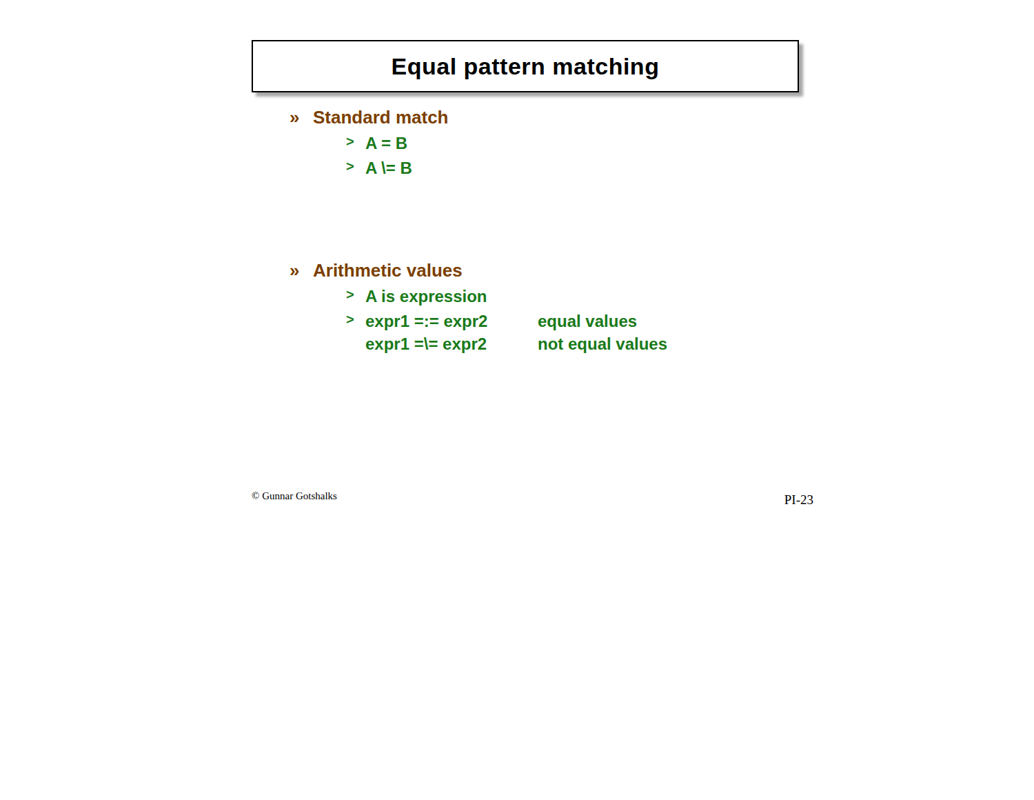Equal pattern matching
Standard match
A = B
A \= B
Arithmetic values
A is expression
expr1 =:= expr2 equal values
expr1 =\= expr2 not equal values
© Gunnar Gotshalks
PI-23